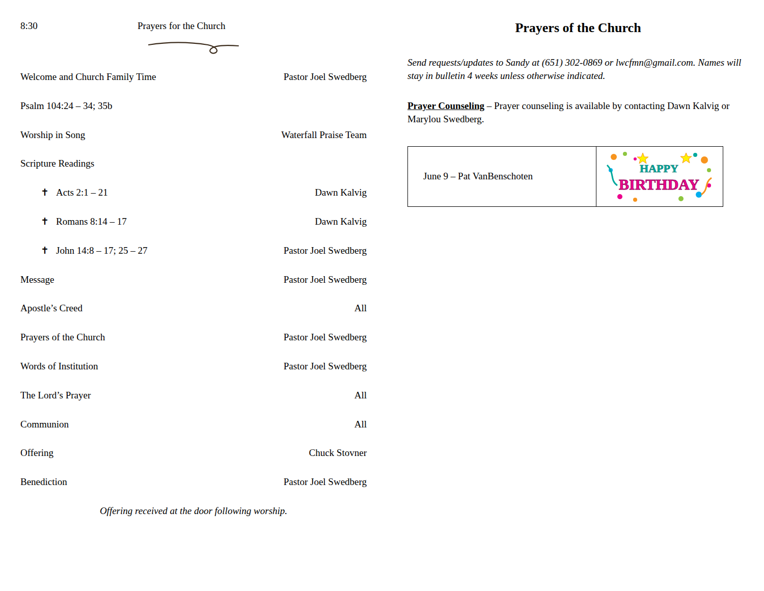8:30
Prayers for the Church
Welcome and Church Family Time Pastor Joel Swedberg
Psalm 104:24 – 34; 35b
Worship in Song Waterfall Praise Team
Scripture Readings
✝Acts 2:1 – 21 Dawn Kalvig
✝Romans 8:14 – 17 Dawn Kalvig
✝John 14:8 – 17; 25 – 27 Pastor Joel Swedberg
Message Pastor Joel Swedberg
Apostle’s Creed All
Prayers of the Church Pastor Joel Swedberg
Words of Institution Pastor Joel Swedberg
The Lord’s Prayer All
Communion All
Offering Chuck Stovner
Benediction Pastor Joel Swedberg
Offering received at the door following worship.
Prayers of the Church
Send requests/updates to Sandy at (651) 302-0869 or lwcfmn@gmail.com. Names will stay in bulletin 4 weeks unless otherwise indicated.
Prayer Counseling – Prayer counseling is available by contacting Dawn Kalvig or Marylou Swedberg.
| June 9 – Pat VanBenschoten | HAPPY BIRTHDAY |